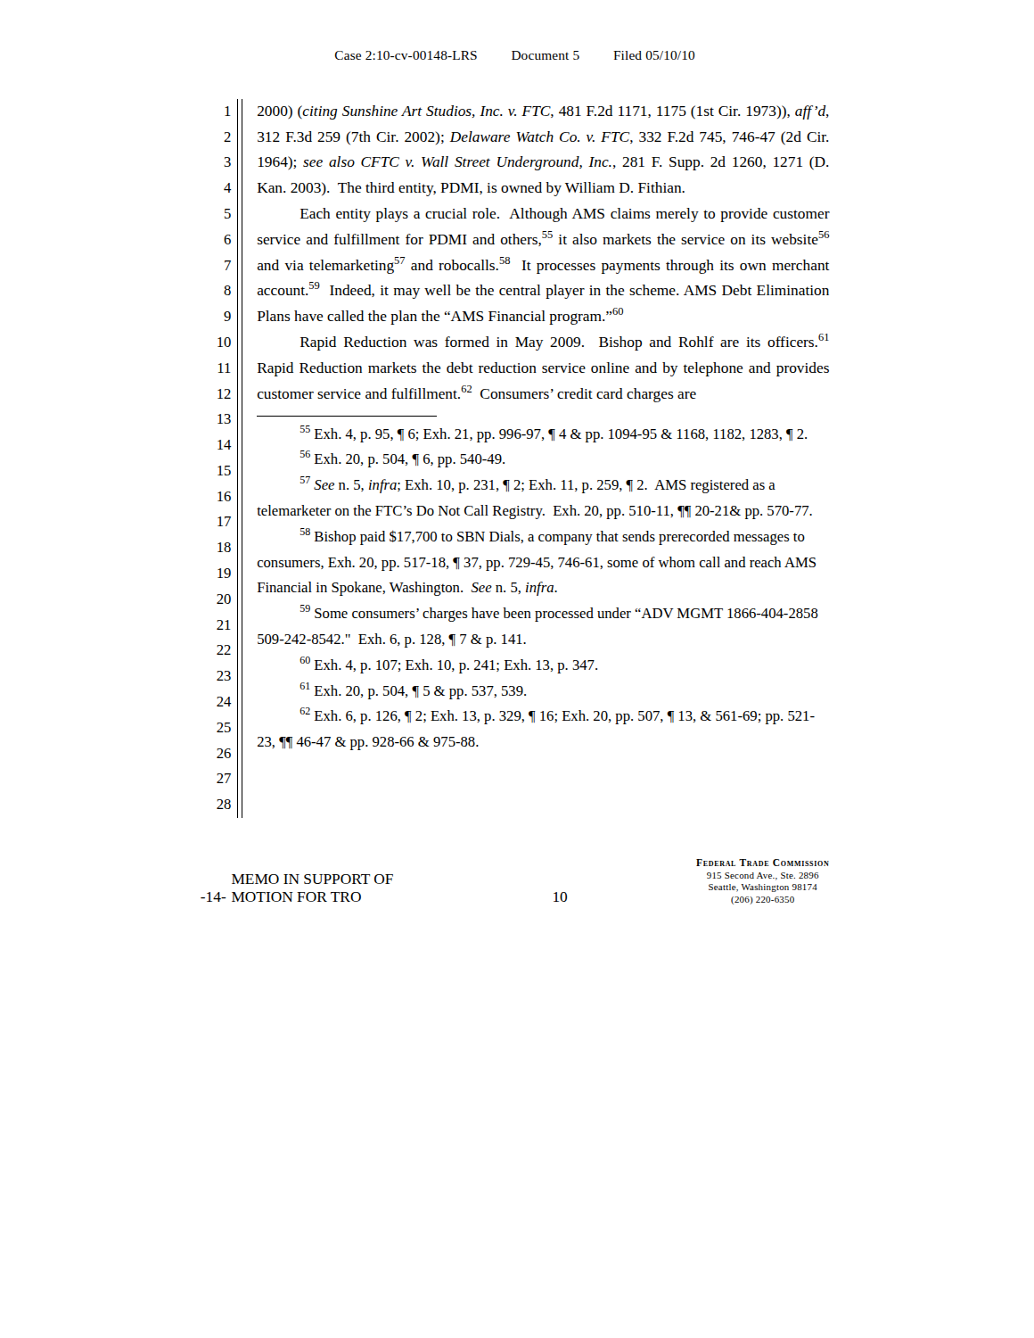Case 2:10-cv-00148-LRS Document 5 Filed 05/10/10
1
2
3
4
5
6
7
8
9
10
11
12
13
14
15
16
17
18
19
20
21
22
23
24
25
26
27
28
2000) (citing Sunshine Art Studios, Inc. v. FTC, 481 F.2d 1171, 1175 (1st Cir. 1973)), aff’d, 312 F.3d 259 (7th Cir. 2002); Delaware Watch Co. v. FTC, 332 F.2d 745, 746-47 (2d Cir. 1964); see also CFTC v. Wall Street Underground, Inc., 281 F. Supp. 2d 1260, 1271 (D. Kan. 2003). The third entity, PDMI, is owned by William D. Fithian.
Each entity plays a crucial role. Although AMS claims merely to provide customer service and fulfillment for PDMI and others,55 it also markets the service on its website56 and via telemarketing57 and robocalls.58 It processes payments through its own merchant account.59 Indeed, it may well be the central player in the scheme. AMS Debt Elimination Plans have called the plan the “AMS Financial program.”60
Rapid Reduction was formed in May 2009. Bishop and Rohlf are its officers.61 Rapid Reduction markets the debt reduction service online and by telephone and provides customer service and fulfillment.62 Consumers’ credit card charges are
55 Exh. 4, p. 95, ¶ 6; Exh. 21, pp. 996-97, ¶ 4 & pp. 1094-95 & 1168, 1182, 1283, ¶ 2.
56 Exh. 20, p. 504, ¶ 6, pp. 540-49.
57 See n. 5, infra; Exh. 10, p. 231, ¶ 2; Exh. 11, p. 259, ¶ 2. AMS registered as a telemarketer on the FTC’s Do Not Call Registry. Exh. 20, pp. 510-11, ¶¶ 20-21& pp. 570-77.
58 Bishop paid $17,700 to SBN Dials, a company that sends prerecorded messages to consumers, Exh. 20, pp. 517-18, ¶ 37, pp. 729-45, 746-61, some of whom call and reach AMS Financial in Spokane, Washington. See n. 5, infra.
59 Some consumers’ charges have been processed under “ADV MGMT 1866-404-2858 509-242-8542." Exh. 6, p. 128, ¶ 7 & p. 141.
60 Exh. 4, p. 107; Exh. 10, p. 241; Exh. 13, p. 347.
61 Exh. 20, p. 504, ¶ 5 & pp. 537, 539.
62 Exh. 6, p. 126, ¶ 2; Exh. 13, p. 329, ¶ 16; Exh. 20, pp. 507, ¶ 13, & 561-69; pp. 521-23, ¶¶ 46-47 & pp. 928-66 & 975-88.
-14-
Memo in Support of
Motion for TRO
10
Federal Trade Commission
915 Second Ave., Ste. 2896
Seattle, Washington 98174
(206) 220-6350